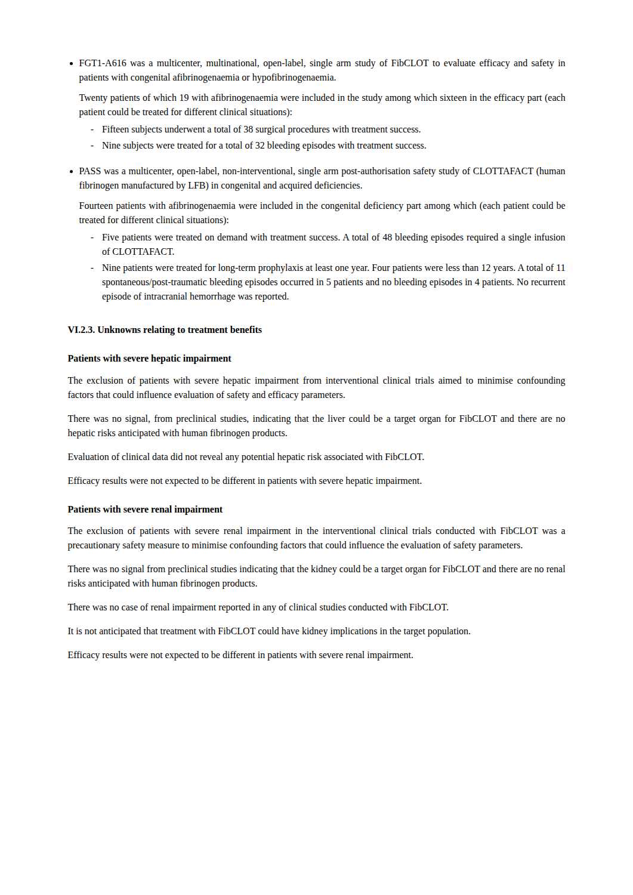FGT1-A616 was a multicenter, multinational, open-label, single arm study of FibCLOT to evaluate efficacy and safety in patients with congenital afibrinogenaemia or hypofibrinogenaemia.
Twenty patients of which 19 with afibrinogenaemia were included in the study among which sixteen in the efficacy part (each patient could be treated for different clinical situations):
Fifteen subjects underwent a total of 38 surgical procedures with treatment success.
Nine subjects were treated for a total of 32 bleeding episodes with treatment success.
PASS was a multicenter, open-label, non-interventional, single arm post-authorisation safety study of CLOTTAFACT (human fibrinogen manufactured by LFB) in congenital and acquired deficiencies.
Fourteen patients with afibrinogenaemia were included in the congenital deficiency part among which (each patient could be treated for different clinical situations):
Five patients were treated on demand with treatment success. A total of 48 bleeding episodes required a single infusion of CLOTTAFACT.
Nine patients were treated for long-term prophylaxis at least one year. Four patients were less than 12 years. A total of 11 spontaneous/post-traumatic bleeding episodes occurred in 5 patients and no bleeding episodes in 4 patients. No recurrent episode of intracranial hemorrhage was reported.
VI.2.3. Unknowns relating to treatment benefits
Patients with severe hepatic impairment
The exclusion of patients with severe hepatic impairment from interventional clinical trials aimed to minimise confounding factors that could influence evaluation of safety and efficacy parameters.
There was no signal, from preclinical studies, indicating that the liver could be a target organ for FibCLOT and there are no hepatic risks anticipated with human fibrinogen products.
Evaluation of clinical data did not reveal any potential hepatic risk associated with FibCLOT.
Efficacy results were not expected to be different in patients with severe hepatic impairment.
Patients with severe renal impairment
The exclusion of patients with severe renal impairment in the interventional clinical trials conducted with FibCLOT was a precautionary safety measure to minimise confounding factors that could influence the evaluation of safety parameters.
There was no signal from preclinical studies indicating that the kidney could be a target organ for FibCLOT and there are no renal risks anticipated with human fibrinogen products.
There was no case of renal impairment reported in any of clinical studies conducted with FibCLOT.
It is not anticipated that treatment with FibCLOT could have kidney implications in the target population.
Efficacy results were not expected to be different in patients with severe renal impairment.